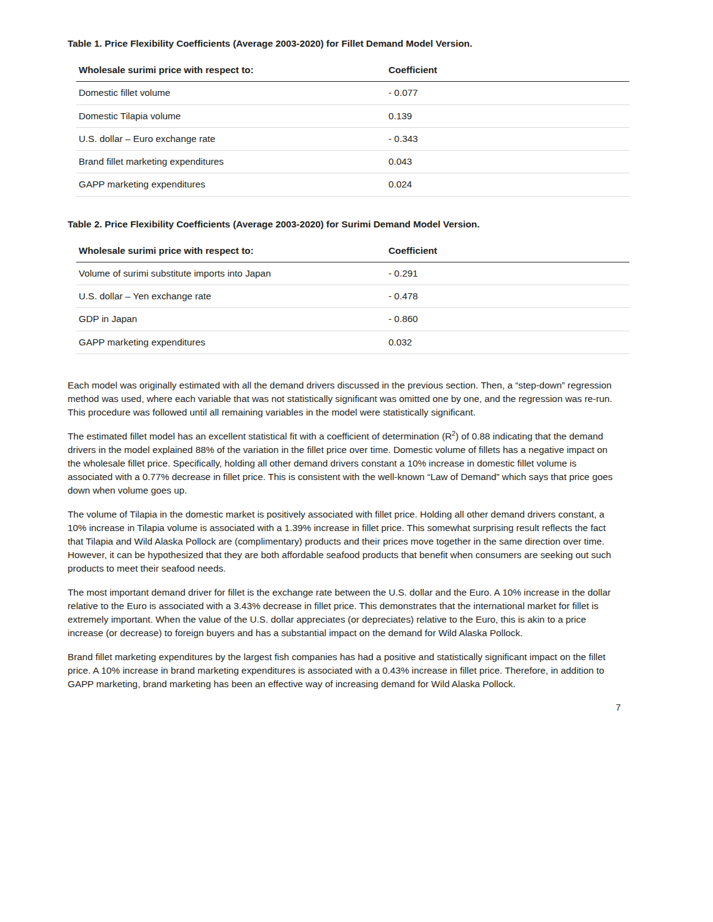Table 1. Price Flexibility Coefficients (Average 2003-2020) for Fillet Demand Model Version.
| Wholesale surimi price with respect to: | Coefficient |
| --- | --- |
| Domestic fillet volume | - 0.077 |
| Domestic Tilapia volume | 0.139 |
| U.S. dollar – Euro exchange rate | - 0.343 |
| Brand fillet marketing expenditures | 0.043 |
| GAPP marketing expenditures | 0.024 |
Table 2. Price Flexibility Coefficients (Average 2003-2020) for Surimi Demand Model Version.
| Wholesale surimi price with respect to: | Coefficient |
| --- | --- |
| Volume of surimi substitute imports into Japan | - 0.291 |
| U.S. dollar – Yen exchange rate | - 0.478 |
| GDP in Japan | - 0.860 |
| GAPP marketing expenditures | 0.032 |
Each model was originally estimated with all the demand drivers discussed in the previous section. Then, a “step-down” regression method was used, where each variable that was not statistically significant was omitted one by one, and the regression was re-run. This procedure was followed until all remaining variables in the model were statistically significant.
The estimated fillet model has an excellent statistical fit with a coefficient of determination (R2) of 0.88 indicating that the demand drivers in the model explained 88% of the variation in the fillet price over time. Domestic volume of fillets has a negative impact on the wholesale fillet price. Specifically, holding all other demand drivers constant a 10% increase in domestic fillet volume is associated with a 0.77% decrease in fillet price. This is consistent with the well-known “Law of Demand” which says that price goes down when volume goes up.
The volume of Tilapia in the domestic market is positively associated with fillet price. Holding all other demand drivers constant, a 10% increase in Tilapia volume is associated with a 1.39% increase in fillet price. This somewhat surprising result reflects the fact that Tilapia and Wild Alaska Pollock are (complimentary) products and their prices move together in the same direction over time. However, it can be hypothesized that they are both affordable seafood products that benefit when consumers are seeking out such products to meet their seafood needs.
The most important demand driver for fillet is the exchange rate between the U.S. dollar and the Euro. A 10% increase in the dollar relative to the Euro is associated with a 3.43% decrease in fillet price. This demonstrates that the international market for fillet is extremely important. When the value of the U.S. dollar appreciates (or depreciates) relative to the Euro, this is akin to a price increase (or decrease) to foreign buyers and has a substantial impact on the demand for Wild Alaska Pollock.
Brand fillet marketing expenditures by the largest fish companies has had a positive and statistically significant impact on the fillet price. A 10% increase in brand marketing expenditures is associated with a 0.43% increase in fillet price. Therefore, in addition to GAPP marketing, brand marketing has been an effective way of increasing demand for Wild Alaska Pollock.
7